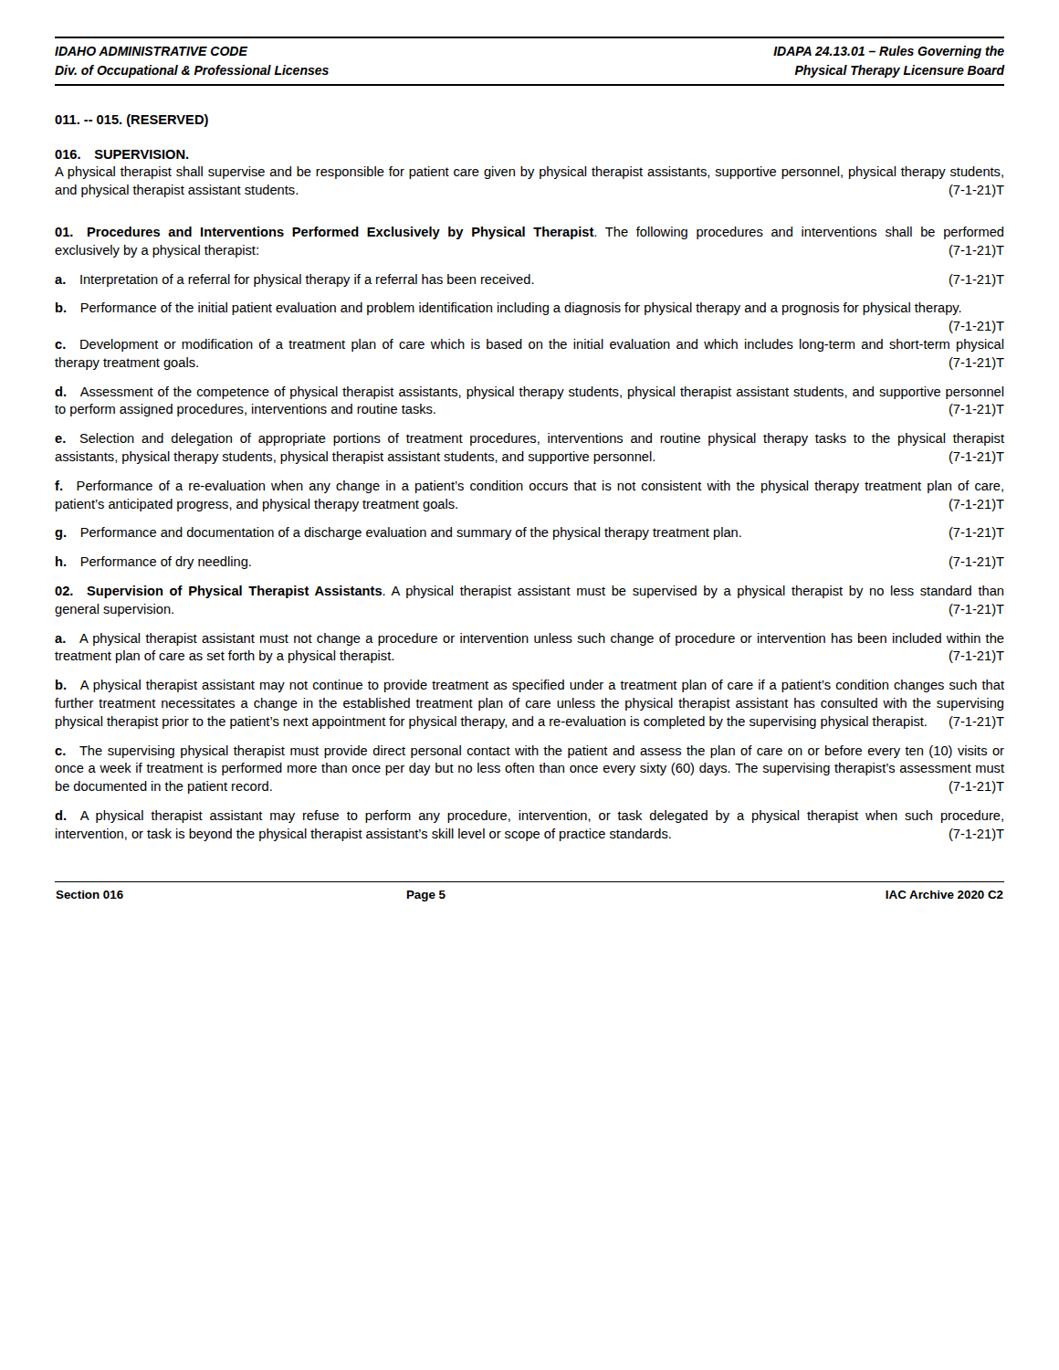| IDAHO ADMINISTRATIVE CODE | IDAPA 24.13.01 – Rules Governing the |
| Div. of Occupational & Professional Licenses | Physical Therapy Licensure Board |
011. -- 015. (RESERVED)
016. SUPERVISION.
A physical therapist shall supervise and be responsible for patient care given by physical therapist assistants, supportive personnel, physical therapy students, and physical therapist assistant students.(7-1-21)T
01. Procedures and Interventions Performed Exclusively by Physical Therapist. The following procedures and interventions shall be performed exclusively by a physical therapist:(7-1-21)T
a. Interpretation of a referral for physical therapy if a referral has been received.(7-1-21)T
b. Performance of the initial patient evaluation and problem identification including a diagnosis for physical therapy and a prognosis for physical therapy.(7-1-21)T
c. Development or modification of a treatment plan of care which is based on the initial evaluation and which includes long-term and short-term physical therapy treatment goals.(7-1-21)T
d. Assessment of the competence of physical therapist assistants, physical therapy students, physical therapist assistant students, and supportive personnel to perform assigned procedures, interventions and routine tasks.(7-1-21)T
e. Selection and delegation of appropriate portions of treatment procedures, interventions and routine physical therapy tasks to the physical therapist assistants, physical therapy students, physical therapist assistant students, and supportive personnel.(7-1-21)T
f. Performance of a re-evaluation when any change in a patient’s condition occurs that is not consistent with the physical therapy treatment plan of care, patient’s anticipated progress, and physical therapy treatment goals.(7-1-21)T
g. Performance and documentation of a discharge evaluation and summary of the physical therapy treatment plan.(7-1-21)T
h. Performance of dry needling.(7-1-21)T
02. Supervision of Physical Therapist Assistants. A physical therapist assistant must be supervised by a physical therapist by no less standard than general supervision.(7-1-21)T
a. A physical therapist assistant must not change a procedure or intervention unless such change of procedure or intervention has been included within the treatment plan of care as set forth by a physical therapist.(7-1-21)T
b. A physical therapist assistant may not continue to provide treatment as specified under a treatment plan of care if a patient’s condition changes such that further treatment necessitates a change in the established treatment plan of care unless the physical therapist assistant has consulted with the supervising physical therapist prior to the patient’s next appointment for physical therapy, and a re-evaluation is completed by the supervising physical therapist.(7-1-21)T
c. The supervising physical therapist must provide direct personal contact with the patient and assess the plan of care on or before every ten (10) visits or once a week if treatment is performed more than once per day but no less often than once every sixty (60) days. The supervising therapist’s assessment must be documented in the patient record.(7-1-21)T
d. A physical therapist assistant may refuse to perform any procedure, intervention, or task delegated by a physical therapist when such procedure, intervention, or task is beyond the physical therapist assistant’s skill level or scope of practice standards.(7-1-21)T
| Section 016 | Page 5 | IAC Archive 2020 C2 |